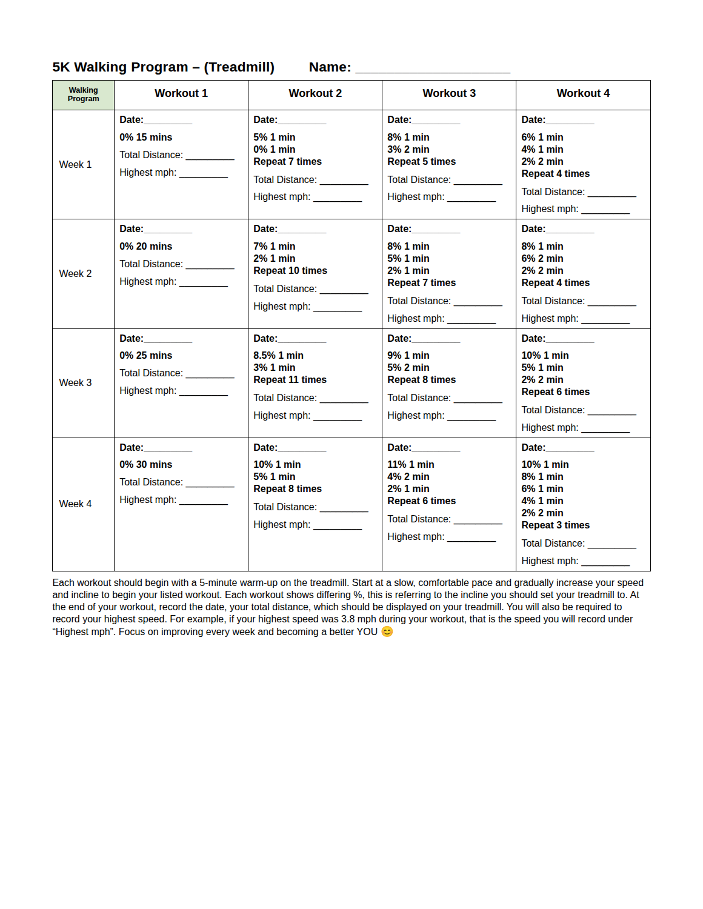5K Walking Program – (Treadmill) Name: ____________________
| Walking Program | Workout 1 | Workout 2 | Workout 3 | Workout 4 |
| --- | --- | --- | --- | --- |
| Week 1 | Date:_________ 0% 15 mins Total Distance: _________ Highest mph: _________ | Date:_________ 5% 1 min 0% 1 min Repeat 7 times Total Distance: _________ Highest mph: _________ | Date:_________ 8% 1 min 3% 2 min Repeat 5 times Total Distance: _________ Highest mph: _________ | Date:_________ 6% 1 min 4% 1 min 2% 2 min Repeat 4 times Total Distance: _________ Highest mph: _________ |
| Week 2 | Date:_________ 0% 20 mins Total Distance: _________ Highest mph: _________ | Date:_________ 7% 1 min 2% 1 min Repeat 10 times Total Distance: _________ Highest mph: _________ | Date:_________ 8% 1 min 5% 1 min 2% 1 min Repeat 7 times Total Distance: _________ Highest mph: _________ | Date:_________ 8% 1 min 6% 2 min 2% 2 min Repeat 4 times Total Distance: _________ Highest mph: _________ |
| Week 3 | Date:_________ 0% 25 mins Total Distance: _________ Highest mph: _________ | Date:_________ 8.5% 1 min 3% 1 min Repeat 11 times Total Distance: _________ Highest mph: _________ | Date:_________ 9% 1 min 5% 2 min Repeat 8 times Total Distance: _________ Highest mph: _________ | Date:_________ 10% 1 min 5% 1 min 2% 2 min Repeat 6 times Total Distance: _________ Highest mph: _________ |
| Week 4 | Date:_________ 0% 30 mins Total Distance: _________ Highest mph: _________ | Date:_________ 10% 1 min 5% 1 min Repeat 8 times Total Distance: _________ Highest mph: _________ | Date:_________ 11% 1 min 4% 2 min 2% 1 min Repeat 6 times Total Distance: _________ Highest mph: _________ | Date:_________ 10% 1 min 8% 1 min 6% 1 min 4% 1 min 2% 2 min Repeat 3 times Total Distance: _________ Highest mph: _________ |
Each workout should begin with a 5-minute warm-up on the treadmill. Start at a slow, comfortable pace and gradually increase your speed and incline to begin your listed workout. Each workout shows differing %, this is referring to the incline you should set your treadmill to. At the end of your workout, record the date, your total distance, which should be displayed on your treadmill. You will also be required to record your highest speed. For example, if your highest speed was 3.8 mph during your workout, that is the speed you will record under “Highest mph”. Focus on improving every week and becoming a better YOU 😊